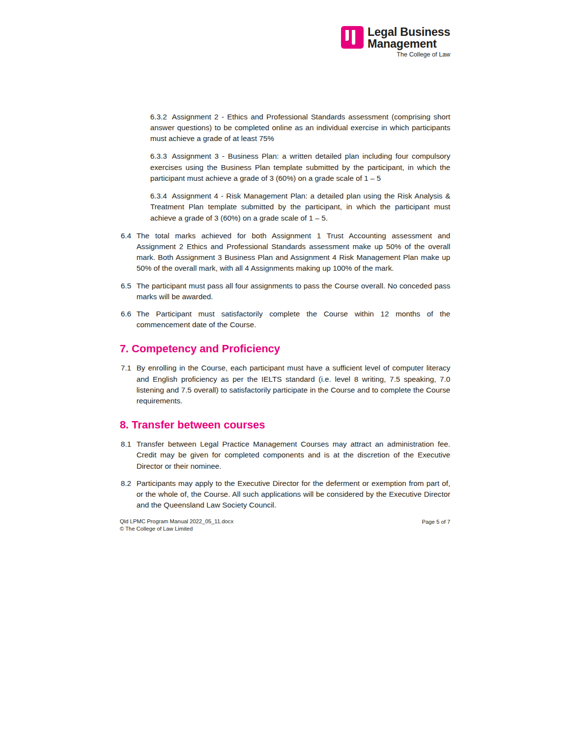Legal Business
Management
The College of Law
6.3.2 Assignment 2 - Ethics and Professional Standards assessment (comprising short answer questions) to be completed online as an individual exercise in which participants must achieve a grade of at least 75%
6.3.3 Assignment 3 - Business Plan: a written detailed plan including four compulsory exercises using the Business Plan template submitted by the participant, in which the participant must achieve a grade of 3 (60%) on a grade scale of 1 – 5
6.3.4 Assignment 4 - Risk Management Plan: a detailed plan using the Risk Analysis & Treatment Plan template submitted by the participant, in which the participant must achieve a grade of 3 (60%) on a grade scale of 1 – 5.
6.4
The total marks achieved for both Assignment 1 Trust Accounting assessment and Assignment 2 Ethics and Professional Standards assessment make up 50% of the overall mark. Both Assignment 3 Business Plan and Assignment 4 Risk Management Plan make up 50% of the overall mark, with all 4 Assignments making up 100% of the mark.
6.5
The participant must pass all four assignments to pass the Course overall. No conceded pass marks will be awarded.
6.6
The Participant must satisfactorily complete the Course within 12 months of the commencement date of the Course.
7. Competency and Proficiency
7.1
By enrolling in the Course, each participant must have a sufficient level of computer literacy and English proficiency as per the IELTS standard (i.e. level 8 writing, 7.5 speaking, 7.0 listening and 7.5 overall) to satisfactorily participate in the Course and to complete the Course requirements.
8. Transfer between courses
8.1
Transfer between Legal Practice Management Courses may attract an administration fee. Credit may be given for completed components and is at the discretion of the Executive Director or their nominee.
8.2
Participants may apply to the Executive Director for the deferment or exemption from part of, or the whole of, the Course. All such applications will be considered by the Executive Director and the Queensland Law Society Council.
Qld LPMC Program Manual 2022_05_11.docx
© The College of Law Limited
Page 5 of 7